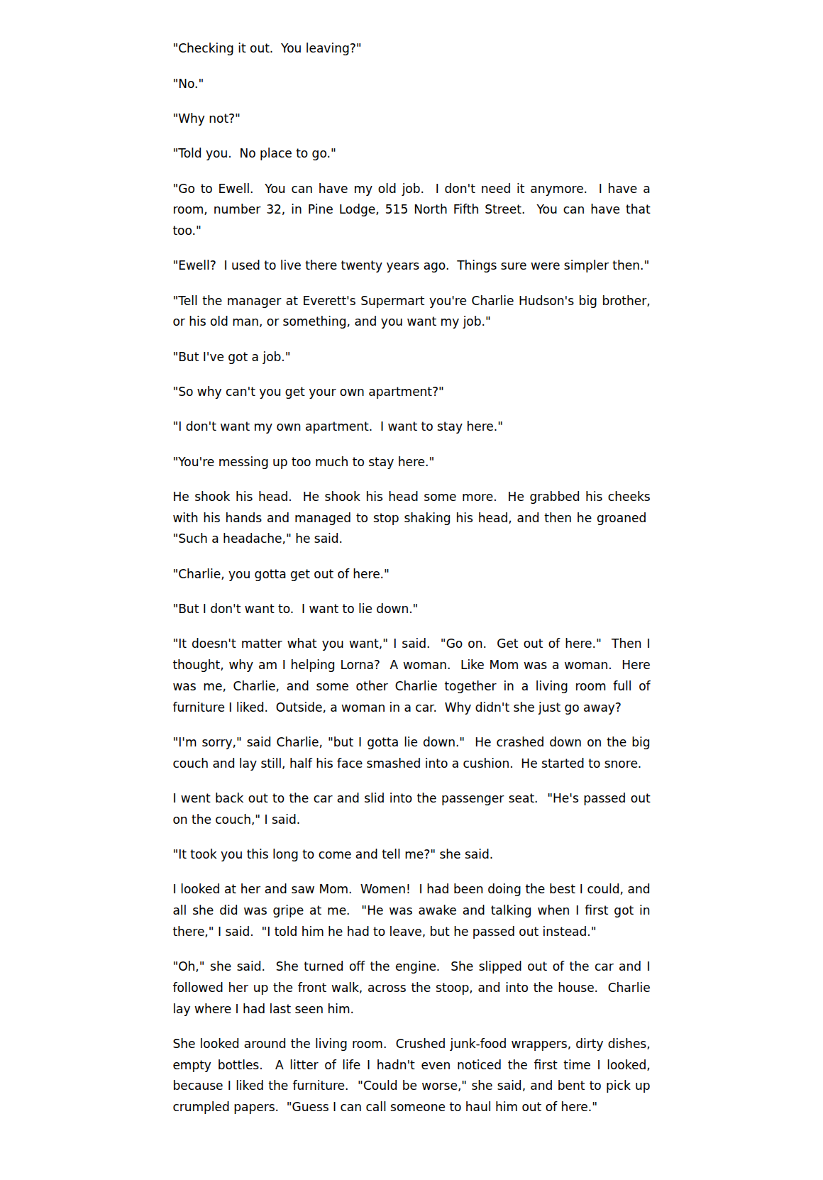"Checking it out. You leaving?"
"No."
"Why not?"
"Told you. No place to go."
"Go to Ewell. You can have my old job. I don't need it anymore. I have a room, number 32, in Pine Lodge, 515 North Fifth Street. You can have that too."
"Ewell? I used to live there twenty years ago. Things sure were simpler then."
"Tell the manager at Everett's Supermart you're Charlie Hudson's big brother, or his old man, or something, and you want my job."
"But I've got a job."
"So why can't you get your own apartment?"
"I don't want my own apartment. I want to stay here."
"You're messing up too much to stay here."
He shook his head. He shook his head some more. He grabbed his cheeks with his hands and managed to stop shaking his head, and then he groaned "Such a headache," he said.
"Charlie, you gotta get out of here."
"But I don't want to. I want to lie down."
"It doesn't matter what you want," I said. "Go on. Get out of here." Then I thought, why am I helping Lorna? A woman. Like Mom was a woman. Here was me, Charlie, and some other Charlie together in a living room full of furniture I liked. Outside, a woman in a car. Why didn't she just go away?
"I'm sorry," said Charlie, "but I gotta lie down." He crashed down on the big couch and lay still, half his face smashed into a cushion. He started to snore.
I went back out to the car and slid into the passenger seat. "He's passed out on the couch," I said.
"It took you this long to come and tell me?" she said.
I looked at her and saw Mom. Women! I had been doing the best I could, and all she did was gripe at me. "He was awake and talking when I first got in there," I said. "I told him he had to leave, but he passed out instead."
"Oh," she said. She turned off the engine. She slipped out of the car and I followed her up the front walk, across the stoop, and into the house. Charlie lay where I had last seen him.
She looked around the living room. Crushed junk-food wrappers, dirty dishes, empty bottles. A litter of life I hadn't even noticed the first time I looked, because I liked the furniture. "Could be worse," she said, and bent to pick up crumpled papers. "Guess I can call someone to haul him out of here."